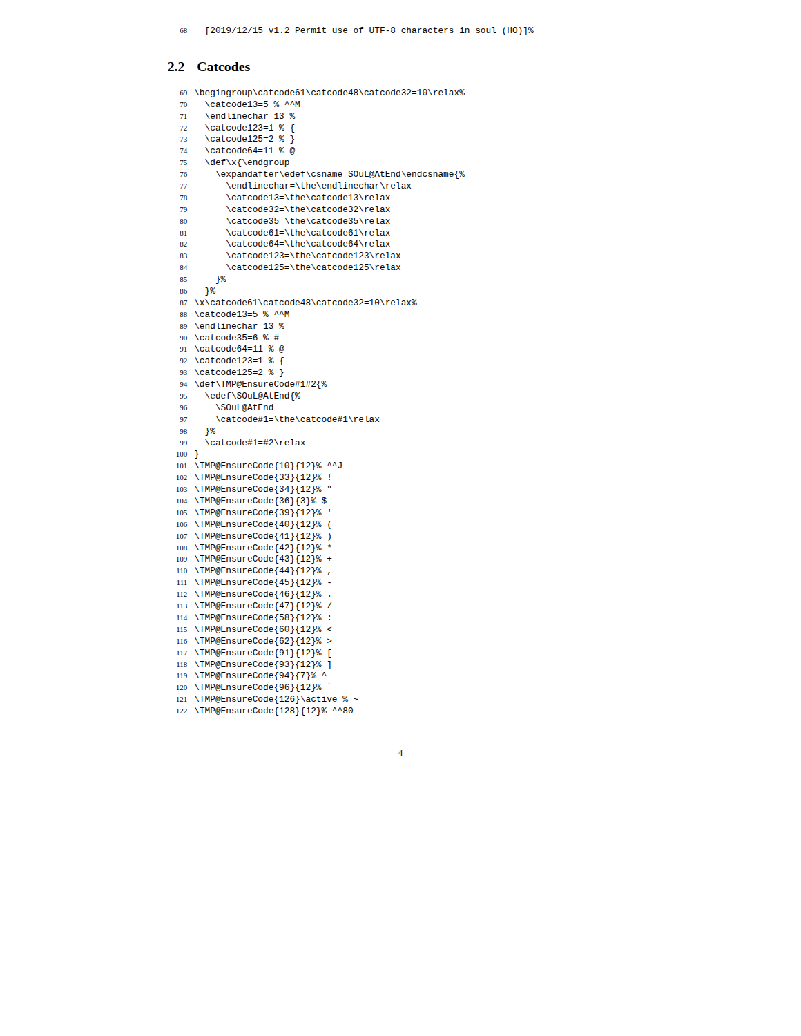68 [2019/12/15 v1.2 Permit use of UTF-8 characters in soul (HO)]%
2.2 Catcodes
\begingroup\catcode61\catcode48\catcode32=10\relax%
\catcode13=5 % ^^M
\endlinechar=13 %
\catcode123=1 % {
\catcode125=2 % }
\catcode64=11 % @
\def\x{\endgroup
\expandafter\edef\csname SOuL@AtEnd\endcsname{%
\endlinechar=\the\endlinechar\relax
\catcode13=\the\catcode13\relax
\catcode32=\the\catcode32\relax
\catcode35=\the\catcode35\relax
\catcode61=\the\catcode61\relax
\catcode64=\the\catcode64\relax
\catcode123=\the\catcode123\relax
\catcode125=\the\catcode125\relax
}%
}%
\x\catcode61\catcode48\catcode32=10\relax%
\catcode13=5 % ^^M
\endlinechar=13 %
\catcode35=6 % #
\catcode64=11 % @
\catcode123=1 % {
\catcode125=2 % }
\def\TMP@EnsureCode#1#2{%
\edef\SOuL@AtEnd{%
\SOuL@AtEnd
\catcode#1=\the\catcode#1\relax
}%
\catcode#1=#2\relax
}
\TMP@EnsureCode{10}{12}% ^^J
\TMP@EnsureCode{33}{12}% !
\TMP@EnsureCode{34}{12}% "
\TMP@EnsureCode{36}{3}% $
\TMP@EnsureCode{39}{12}% '
\TMP@EnsureCode{40}{12}% (
\TMP@EnsureCode{41}{12}% )
\TMP@EnsureCode{42}{12}% *
\TMP@EnsureCode{43}{12}% +
\TMP@EnsureCode{44}{12}% ,
\TMP@EnsureCode{45}{12}% -
\TMP@EnsureCode{46}{12}% .
\TMP@EnsureCode{47}{12}% /
\TMP@EnsureCode{58}{12}% :
\TMP@EnsureCode{60}{12}% <
\TMP@EnsureCode{62}{12}% >
\TMP@EnsureCode{91}{12}% [
\TMP@EnsureCode{93}{12}% ]
\TMP@EnsureCode{94}{7}% ^
\TMP@EnsureCode{96}{12}% `
\TMP@EnsureCode{126}\active % ~
\TMP@EnsureCode{128}{12}% ^^80
4